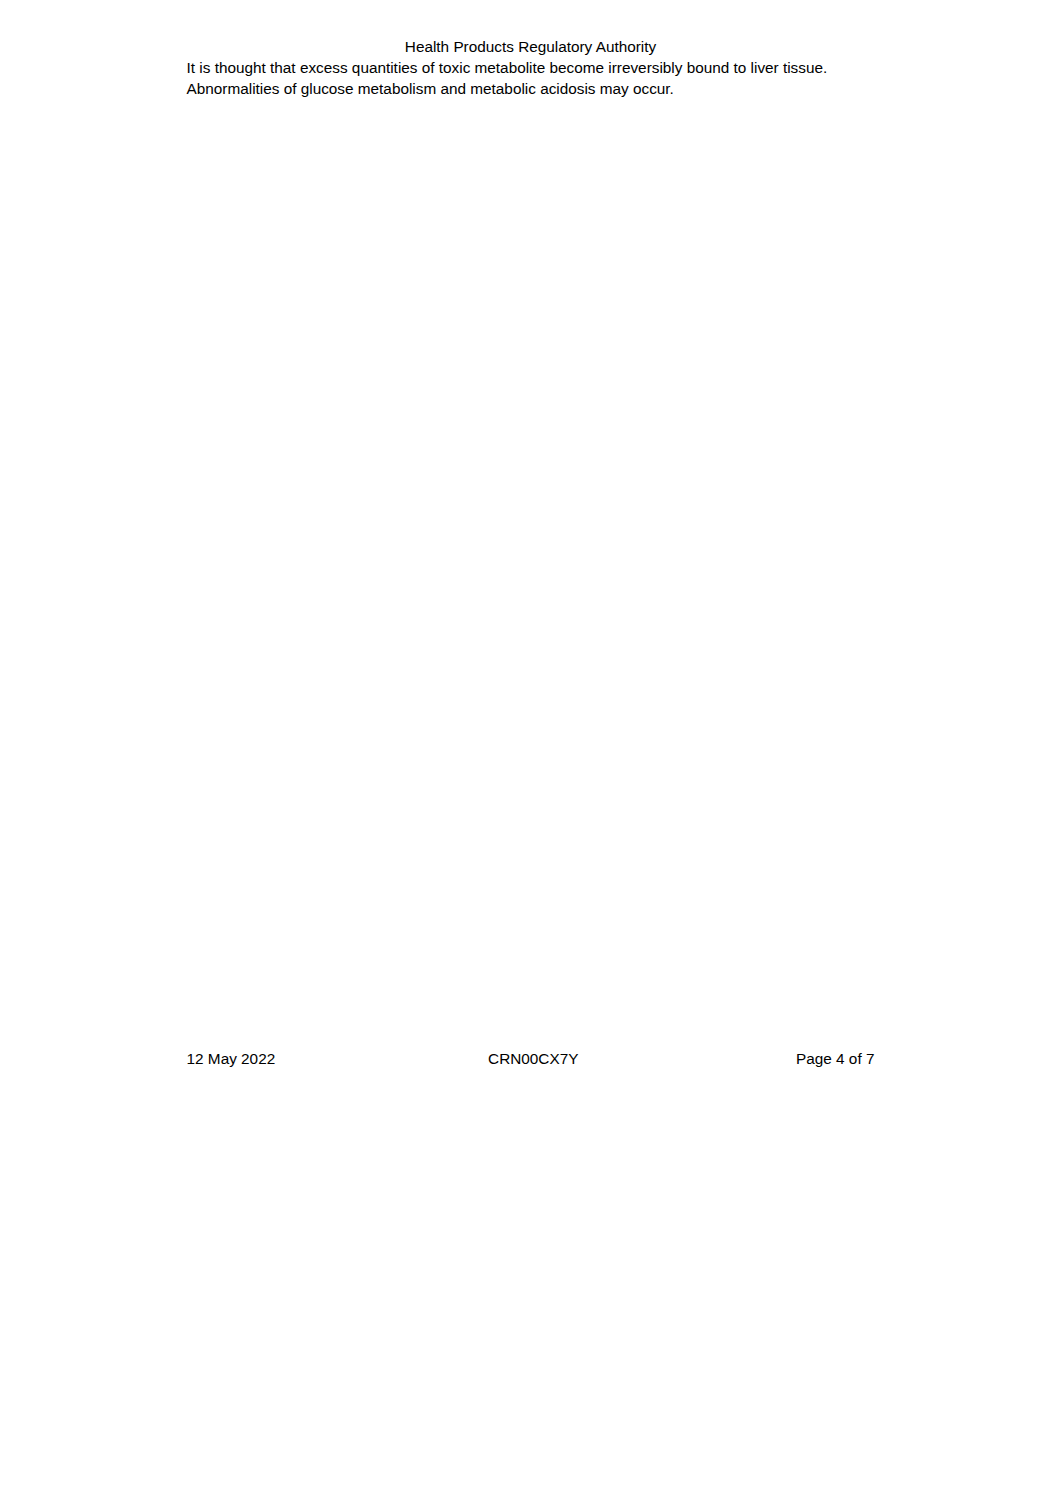Health Products Regulatory Authority
It is thought that excess quantities of toxic metabolite become irreversibly bound to liver tissue. Abnormalities of glucose metabolism and metabolic acidosis may occur.
12 May 2022
CRN00CX7Y
Page 4 of 7